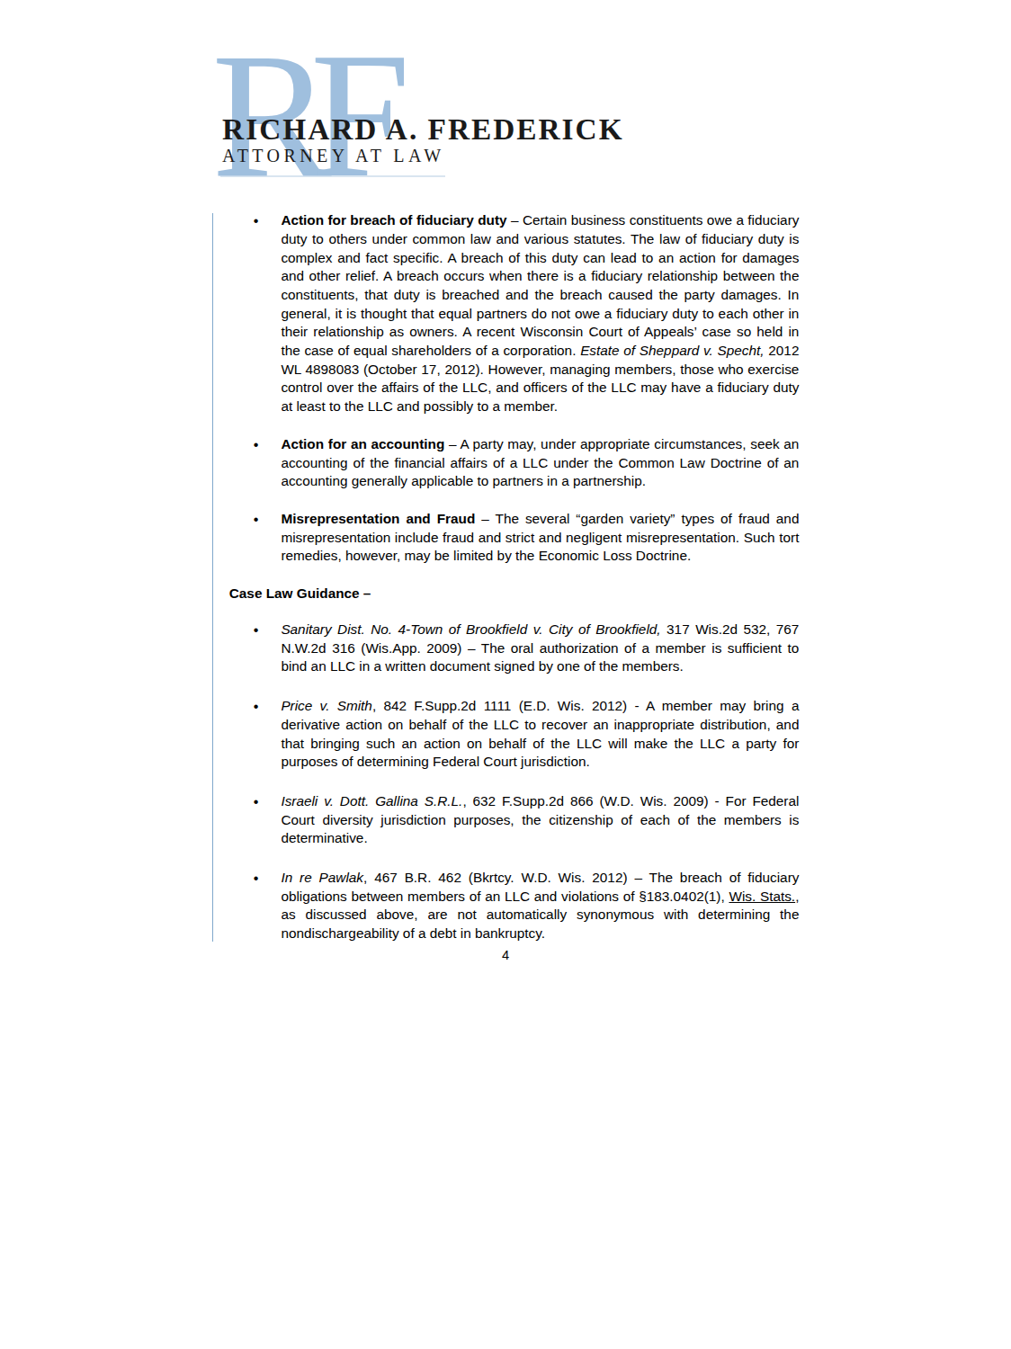RF
RICHARD A. FREDERICK
ATTORNEY AT LAW
Action for breach of fiduciary duty – Certain business constituents owe a fiduciary duty to others under common law and various statutes. The law of fiduciary duty is complex and fact specific. A breach of this duty can lead to an action for damages and other relief. A breach occurs when there is a fiduciary relationship between the constituents, that duty is breached and the breach caused the party damages. In general, it is thought that equal partners do not owe a fiduciary duty to each other in their relationship as owners. A recent Wisconsin Court of Appeals’ case so held in the case of equal shareholders of a corporation. Estate of Sheppard v. Specht, 2012 WL 4898083 (October 17, 2012). However, managing members, those who exercise control over the affairs of the LLC, and officers of the LLC may have a fiduciary duty at least to the LLC and possibly to a member.
Action for an accounting – A party may, under appropriate circumstances, seek an accounting of the financial affairs of a LLC under the Common Law Doctrine of an accounting generally applicable to partners in a partnership.
Misrepresentation and Fraud – The several “garden variety” types of fraud and misrepresentation include fraud and strict and negligent misrepresentation. Such tort remedies, however, may be limited by the Economic Loss Doctrine.
Case Law Guidance –
Sanitary Dist. No. 4-Town of Brookfield v. City of Brookfield, 317 Wis.2d 532, 767 N.W.2d 316 (Wis.App. 2009) – The oral authorization of a member is sufficient to bind an LLC in a written document signed by one of the members.
Price v. Smith, 842 F.Supp.2d 1111 (E.D. Wis. 2012) - A member may bring a derivative action on behalf of the LLC to recover an inappropriate distribution, and that bringing such an action on behalf of the LLC will make the LLC a party for purposes of determining Federal Court jurisdiction.
Israeli v. Dott. Gallina S.R.L., 632 F.Supp.2d 866 (W.D. Wis. 2009) - For Federal Court diversity jurisdiction purposes, the citizenship of each of the members is determinative.
In re Pawlak, 467 B.R. 462 (Bkrtcy. W.D. Wis. 2012) – The breach of fiduciary obligations between members of an LLC and violations of §183.0402(1), Wis. Stats., as discussed above, are not automatically synonymous with determining the nondischargeability of a debt in bankruptcy.
4